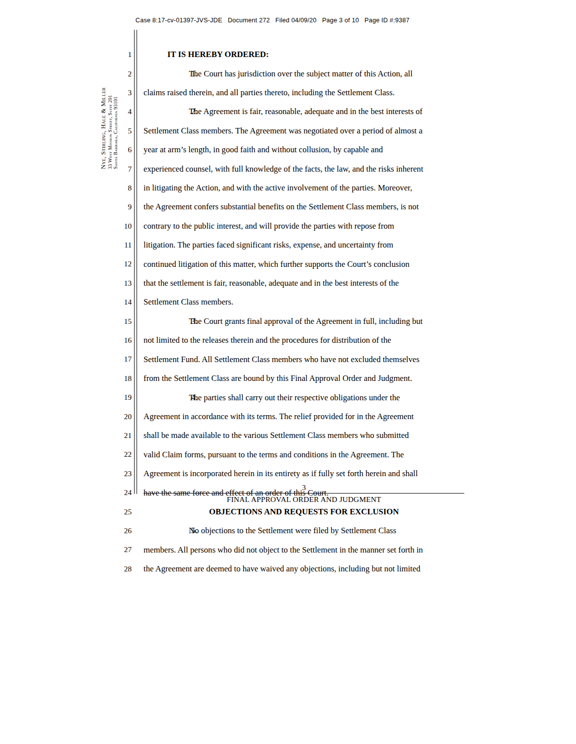Case 8:17-cv-01397-JVS-JDE Document 272 Filed 04/09/20 Page 3 of 10 Page ID #:9387
1
2
3
4
5
6
7
8
9
10
11
12
13
14
15
16
17
18
19
20
21
22
23
24
25
26
27
28
Nye, Stirling, Hale & Miller 33 West Mission Street, Suite 201 Santa Barbara, California 93101
IT IS HEREBY ORDERED:
1. The Court has jurisdiction over the subject matter of this Action, all
claims raised therein, and all parties thereto, including the Settlement Class.
2. The Agreement is fair, reasonable, adequate and in the best interests of
Settlement Class members. The Agreement was negotiated over a period of almost a
year at arm’s length, in good faith and without collusion, by capable and
experienced counsel, with full knowledge of the facts, the law, and the risks inherent
in litigating the Action, and with the active involvement of the parties. Moreover,
the Agreement confers substantial benefits on the Settlement Class members, is not
contrary to the public interest, and will provide the parties with repose from
litigation. The parties faced significant risks, expense, and uncertainty from
continued litigation of this matter, which further supports the Court’s conclusion
that the settlement is fair, reasonable, adequate and in the best interests of the
Settlement Class members.
3. The Court grants final approval of the Agreement in full, including but
not limited to the releases therein and the procedures for distribution of the
Settlement Fund. All Settlement Class members who have not excluded themselves
from the Settlement Class are bound by this Final Approval Order and Judgment.
4. The parties shall carry out their respective obligations under the
Agreement in accordance with its terms. The relief provided for in the Agreement
shall be made available to the various Settlement Class members who submitted
valid Claim forms, pursuant to the terms and conditions in the Agreement. The
Agreement is incorporated herein in its entirety as if fully set forth herein and shall
have the same force and effect of an order of this Court.
OBJECTIONS AND REQUESTS FOR EXCLUSION
5. No objections to the Settlement were filed by Settlement Class
members. All persons who did not object to the Settlement in the manner set forth in
the Agreement are deemed to have waived any objections, including but not limited
3
FINAL APPROVAL ORDER AND JUDGMENT